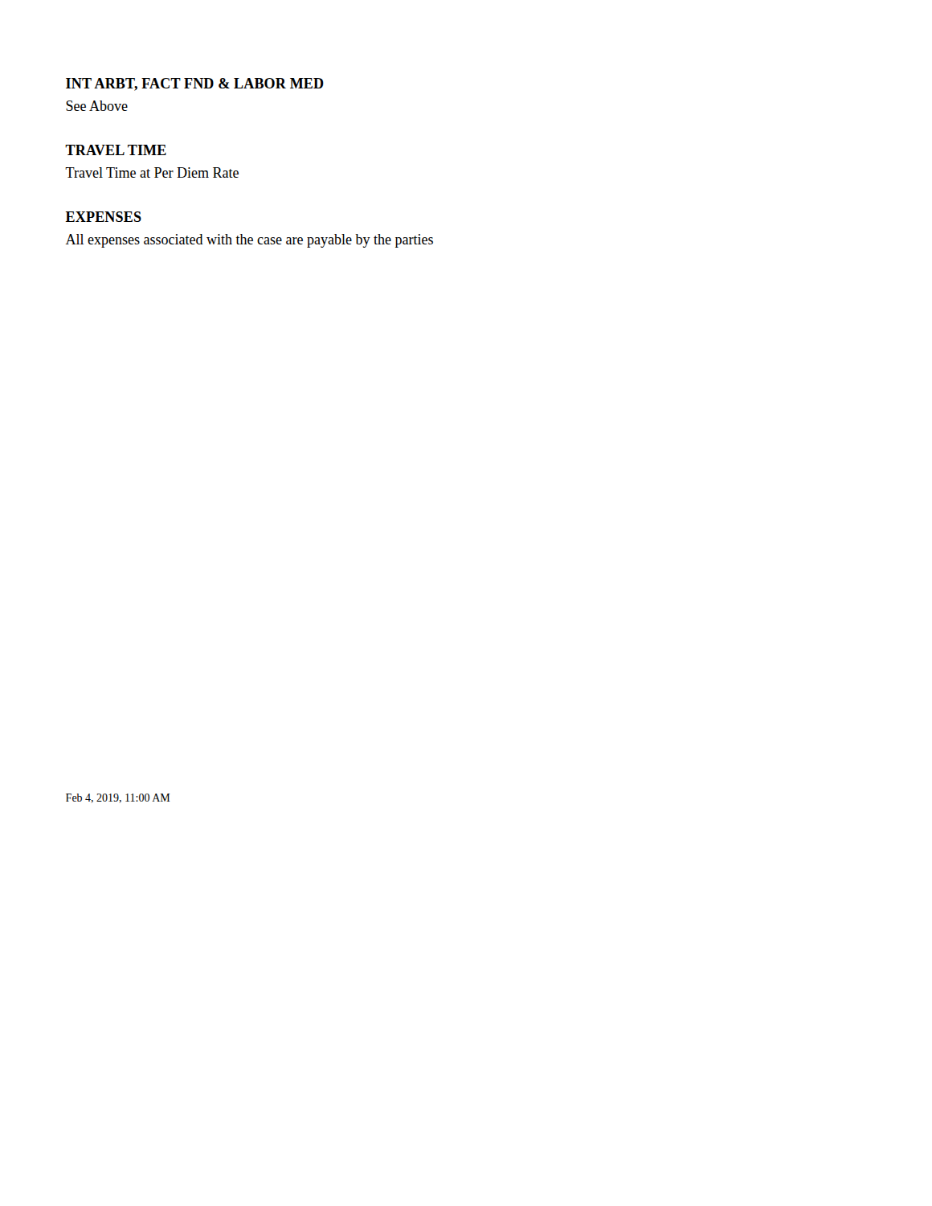INT ARBT, FACT FND & LABOR MED
See Above
TRAVEL TIME
Travel Time at Per Diem Rate
EXPENSES
All expenses associated with the case are payable by the parties
Feb 4, 2019, 11:00 AM